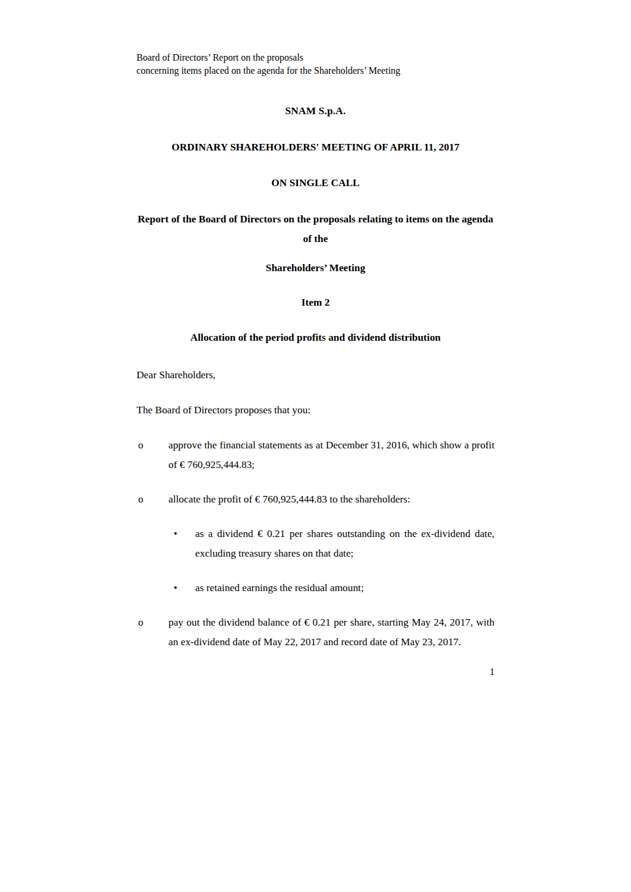Board of Directors’ Report on the proposals
concerning items placed on the agenda for the Shareholders’ Meeting
SNAM S.p.A.
ORDINARY SHAREHOLDERS' MEETING OF APRIL 11, 2017
ON SINGLE CALL
Report of the Board of Directors on the proposals relating to items on the agenda of the Shareholders’ Meeting
Item 2
Allocation of the period profits and dividend distribution
Dear Shareholders,
The Board of Directors proposes that you:
approve the financial statements as at December 31, 2016, which show a profit of € 760,925,444.83;
allocate the profit of € 760,925,444.83 to the shareholders:
as a dividend € 0.21 per shares outstanding on the ex-dividend date, excluding treasury shares on that date;
as retained earnings the residual amount;
pay out the dividend balance of € 0.21 per share, starting May 24, 2017, with an ex-dividend date of May 22, 2017 and record date of May 23, 2017.
1